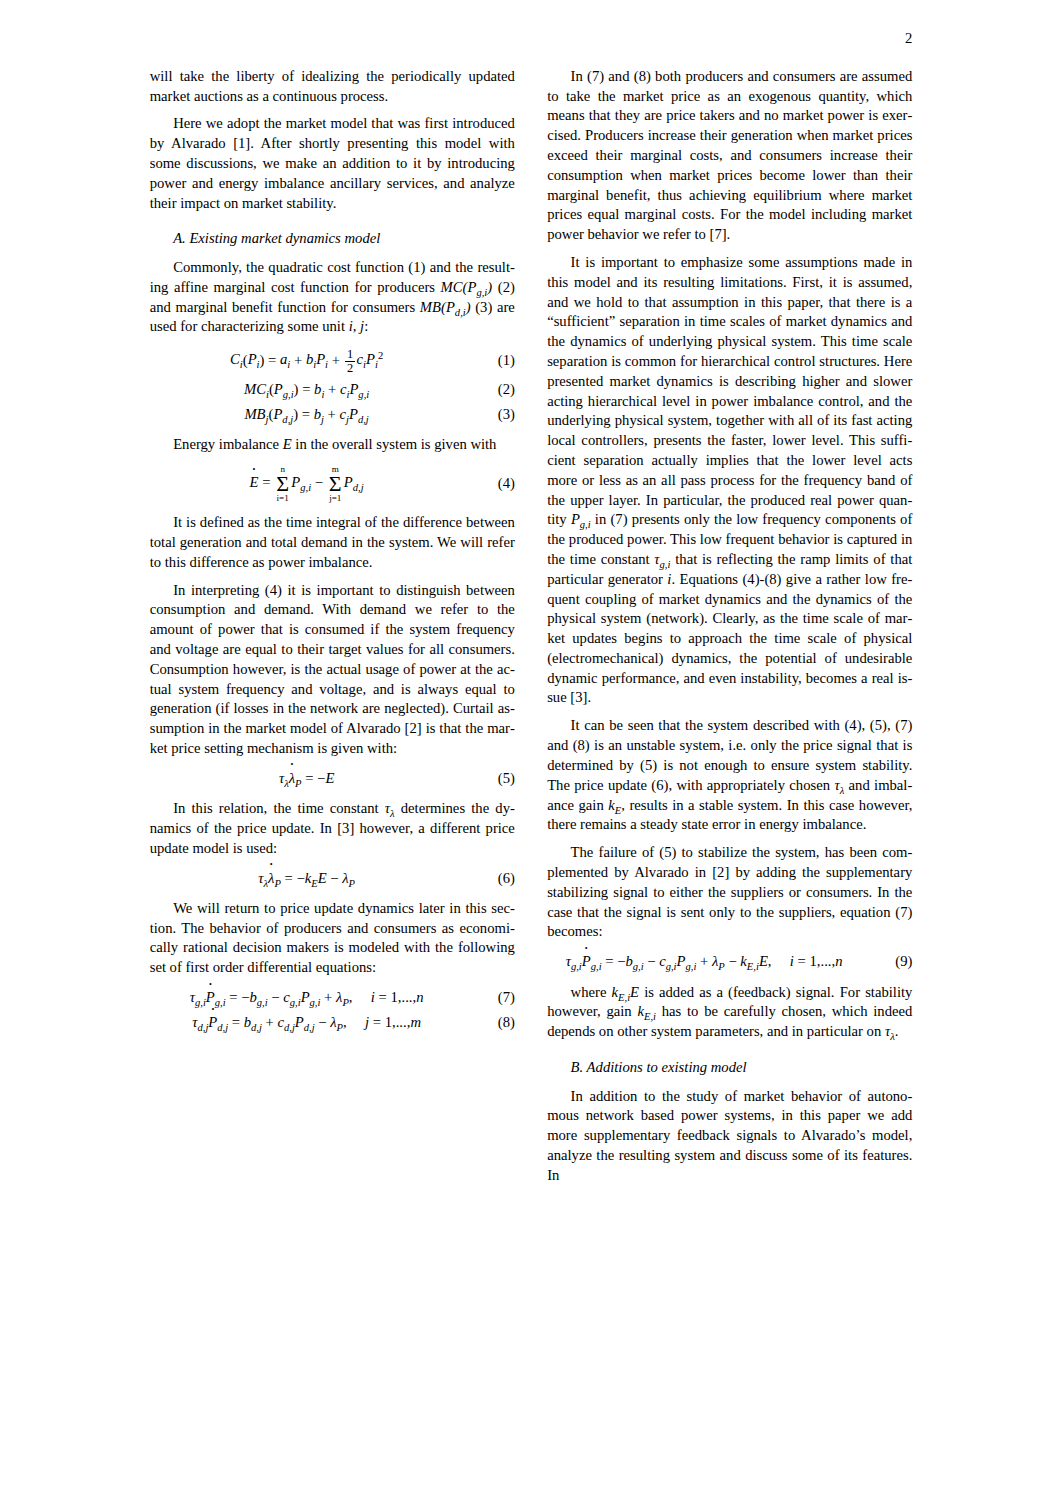2
will take the liberty of idealizing the periodically updated market auctions as a continuous process.
Here we adopt the market model that was first introduced by Alvarado [1]. After shortly presenting this model with some discussions, we make an addition to it by introducing power and energy imbalance ancillary services, and analyze their impact on market stability.
A. Existing market dynamics model
Commonly, the quadratic cost function (1) and the resulting affine marginal cost function for producers MC(Pg,i) (2) and marginal benefit function for consumers MB(Pd,i) (3) are used for characterizing some unit i, j:
Ci(Pi) = ai + biPi + 12 ciPi2 (1)
MCi(Pg,i) = bi + ciPg,i (2)
MBj(Pd,j) = bj + cjPd,j (3)
Energy imbalance E in the overall system is given with
E = nΣi=1 Pg,i − mΣj=1 Pd,j (4)
It is defined as the time integral of the difference between total generation and total demand in the system. We will refer to this difference as power imbalance.
In interpreting (4) it is important to distinguish between consumption and demand. With demand we refer to the amount of power that is consumed if the system frequency and voltage are equal to their target values for all consumers. Consumption however, is the actual usage of power at the actual system frequency and voltage, and is always equal to generation (if losses in the network are neglected). Curtail assumption in the market model of Alvarado [2] is that the market price setting mechanism is given with:
τλλP = −E (5)
In this relation, the time constant τλ determines the dynamics of the price update. In [3] however, a different price update model is used:
τλλP = −kEE − λP (6)
We will return to price update dynamics later in this section. The behavior of producers and consumers as economically rational decision makers is modeled with the following set of first order differential equations:
τg,iPg,i = −bg,i − cg,iPg,i + λP, i = 1,...,n (7)
τd,jPd,j = bd,j + cd,jPd,j − λP, j = 1,...,m (8)
In (7) and (8) both producers and consumers are assumed to take the market price as an exogenous quantity, which means that they are price takers and no market power is exercised. Producers increase their generation when market prices exceed their marginal costs, and consumers increase their consumption when market prices become lower than their marginal benefit, thus achieving equilibrium where market prices equal marginal costs. For the model including market power behavior we refer to [7].
It is important to emphasize some assumptions made in this model and its resulting limitations. First, it is assumed, and we hold to that assumption in this paper, that there is a “sufficient” separation in time scales of market dynamics and the dynamics of underlying physical system. This time scale separation is common for hierarchical control structures. Here presented market dynamics is describing higher and slower acting hierarchical level in power imbalance control, and the underlying physical system, together with all of its fast acting local controllers, presents the faster, lower level. This sufficient separation actually implies that the lower level acts more or less as an all pass process for the frequency band of the upper layer. In particular, the produced real power quantity Pg,i in (7) presents only the low frequency components of the produced power. This low frequent behavior is captured in the time constant τg,i that is reflecting the ramp limits of that particular generator i. Equations (4)-(8) give a rather low frequent coupling of market dynamics and the dynamics of the physical system (network). Clearly, as the time scale of market updates begins to approach the time scale of physical (electromechanical) dynamics, the potential of undesirable dynamic performance, and even instability, becomes a real issue [3].
It can be seen that the system described with (4), (5), (7) and (8) is an unstable system, i.e. only the price signal that is determined by (5) is not enough to ensure system stability. The price update (6), with appropriately chosen τλ and imbalance gain kE, results in a stable system. In this case however, there remains a steady state error in energy imbalance.
The failure of (5) to stabilize the system, has been complemented by Alvarado in [2] by adding the supplementary stabilizing signal to either the suppliers or consumers. In the case that the signal is sent only to the suppliers, equation (7) becomes:
τg,iPg,i = −bg,i − cg,iPg,i + λP − kE,iE, i = 1,...,n (9)
where kE,iE is added as a (feedback) signal. For stability however, gain kE,i has to be carefully chosen, which indeed depends on other system parameters, and in particular on τλ.
B. Additions to existing model
In addition to the study of market behavior of autonomous network based power systems, in this paper we add more supplementary feedback signals to Alvarado’s model, analyze the resulting system and discuss some of its features. In